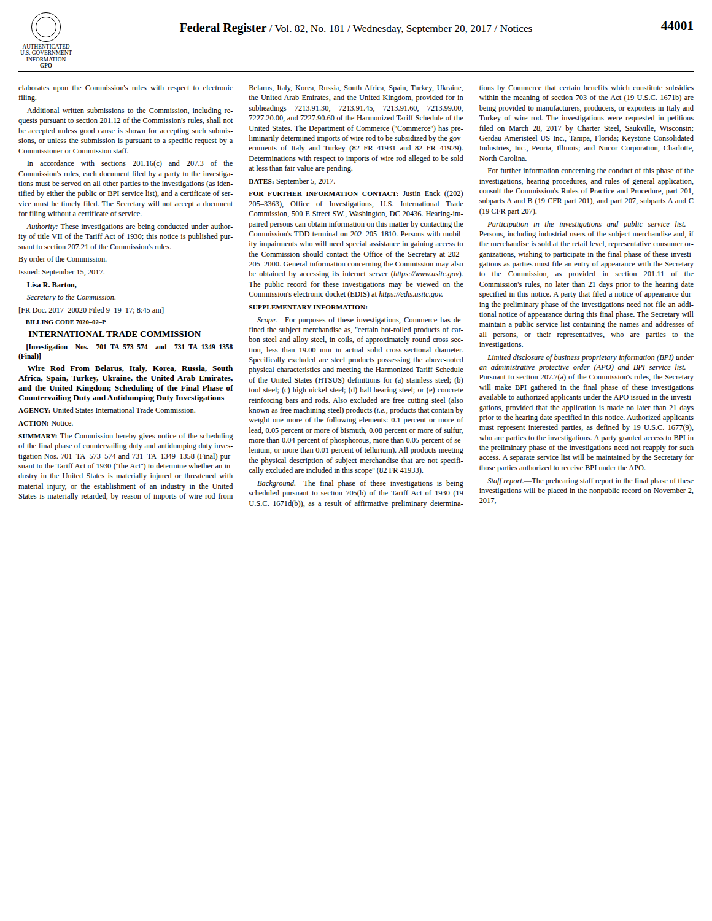AUTHENTICATED
U.S. GOVERNMENT
INFORMATION
GPO
Federal Register / Vol. 82, No. 181 / Wednesday, September 20, 2017 / Notices
44001
elaborates upon the Commission's rules with respect to electronic filing.
Additional written submissions to the Commission, including requests pursuant to section 201.12 of the Commission's rules, shall not be accepted unless good cause is shown for accepting such submissions, or unless the submission is pursuant to a specific request by a Commissioner or Commission staff.
In accordance with sections 201.16(c) and 207.3 of the Commission's rules, each document filed by a party to the investigations must be served on all other parties to the investigations (as identified by either the public or BPI service list), and a certificate of service must be timely filed. The Secretary will not accept a document for filing without a certificate of service.
Authority: These investigations are being conducted under authority of title VII of the Tariff Act of 1930; this notice is published pursuant to section 207.21 of the Commission's rules.
By order of the Commission.
Issued: September 15, 2017.
Lisa R. Barton,
Secretary to the Commission.
[FR Doc. 2017–20020 Filed 9–19–17; 8:45 am]
BILLING CODE 7020–02–P
INTERNATIONAL TRADE COMMISSION
[Investigation Nos. 701–TA–573–574 and 731–TA–1349–1358 (Final)]
Wire Rod From Belarus, Italy, Korea, Russia, South Africa, Spain, Turkey, Ukraine, the United Arab Emirates, and the United Kingdom; Scheduling of the Final Phase of Countervailing Duty and Antidumping Duty Investigations
AGENCY: United States International Trade Commission.
ACTION: Notice.
SUMMARY: The Commission hereby gives notice of the scheduling of the final phase of countervailing duty and antidumping duty investigation Nos. 701–TA–573–574 and 731–TA–1349–1358 (Final) pursuant to the Tariff Act of 1930 (''the Act'') to determine whether an industry in the United States is materially injured or threatened with material injury, or the establishment of an industry in the United States is materially retarded, by reason of imports of wire rod from Belarus, Italy, Korea, Russia, South Africa, Spain, Turkey, Ukraine, the United Arab Emirates, and the United Kingdom, provided for in subheadings 7213.91.30, 7213.91.45, 7213.91.60, 7213.99.00, 7227.20.00, and 7227.90.60 of the Harmonized Tariff Schedule of the United States. The Department of Commerce (''Commerce'') has preliminarily determined imports of wire rod to be subsidized by the governments of Italy and Turkey (82 FR 41931 and 82 FR 41929). Determinations with respect to imports of wire rod alleged to be sold at less than fair value are pending.
DATES: September 5, 2017.
FOR FURTHER INFORMATION CONTACT: Justin Enck ((202) 205–3363), Office of Investigations, U.S. International Trade Commission, 500 E Street SW., Washington, DC 20436. Hearing-impaired persons can obtain information on this matter by contacting the Commission's TDD terminal on 202–205–1810. Persons with mobility impairments who will need special assistance in gaining access to the Commission should contact the Office of the Secretary at 202–205–2000. General information concerning the Commission may also be obtained by accessing its internet server (https://www.usitc.gov). The public record for these investigations may be viewed on the Commission's electronic docket (EDIS) at https://edis.usitc.gov.
SUPPLEMENTARY INFORMATION:
Scope.—For purposes of these investigations, Commerce has defined the subject merchandise as, ''certain hot-rolled products of carbon steel and alloy steel, in coils, of approximately round cross section, less than 19.00 mm in actual solid cross-sectional diameter. Specifically excluded are steel products possessing the above-noted physical characteristics and meeting the Harmonized Tariff Schedule of the United States (HTSUS) definitions for (a) stainless steel; (b) tool steel; (c) high-nickel steel; (d) ball bearing steel; or (e) concrete reinforcing bars and rods. Also excluded are free cutting steel (also known as free machining steel) products (i.e., products that contain by weight one more of the following elements: 0.1 percent or more of lead, 0.05 percent or more of bismuth, 0.08 percent or more of sulfur, more than 0.04 percent of phosphorous, more than 0.05 percent of selenium, or more than 0.01 percent of tellurium). All products meeting the physical description of subject merchandise that are not specifically excluded are included in this scope'' (82 FR 41933).
Background.—The final phase of these investigations is being scheduled pursuant to section 705(b) of the Tariff Act of 1930 (19 U.S.C. 1671d(b)), as a result of affirmative preliminary determinations by Commerce that certain benefits which constitute subsidies within the meaning of section 703 of the Act (19 U.S.C. 1671b) are being provided to manufacturers, producers, or exporters in Italy and Turkey of wire rod. The investigations were requested in petitions filed on March 28, 2017 by Charter Steel, Saukville, Wisconsin; Gerdau Ameristeel US Inc., Tampa, Florida; Keystone Consolidated Industries, Inc., Peoria, Illinois; and Nucor Corporation, Charlotte, North Carolina.
For further information concerning the conduct of this phase of the investigations, hearing procedures, and rules of general application, consult the Commission's Rules of Practice and Procedure, part 201, subparts A and B (19 CFR part 201), and part 207, subparts A and C (19 CFR part 207).
Participation in the investigations and public service list.—Persons, including industrial users of the subject merchandise and, if the merchandise is sold at the retail level, representative consumer organizations, wishing to participate in the final phase of these investigations as parties must file an entry of appearance with the Secretary to the Commission, as provided in section 201.11 of the Commission's rules, no later than 21 days prior to the hearing date specified in this notice. A party that filed a notice of appearance during the preliminary phase of the investigations need not file an additional notice of appearance during this final phase. The Secretary will maintain a public service list containing the names and addresses of all persons, or their representatives, who are parties to the investigations.
Limited disclosure of business proprietary information (BPI) under an administrative protective order (APO) and BPI service list.—Pursuant to section 207.7(a) of the Commission's rules, the Secretary will make BPI gathered in the final phase of these investigations available to authorized applicants under the APO issued in the investigations, provided that the application is made no later than 21 days prior to the hearing date specified in this notice. Authorized applicants must represent interested parties, as defined by 19 U.S.C. 1677(9), who are parties to the investigations. A party granted access to BPI in the preliminary phase of the investigations need not reapply for such access. A separate service list will be maintained by the Secretary for those parties authorized to receive BPI under the APO.
Staff report.—The prehearing staff report in the final phase of these investigations will be placed in the nonpublic record on November 2, 2017,